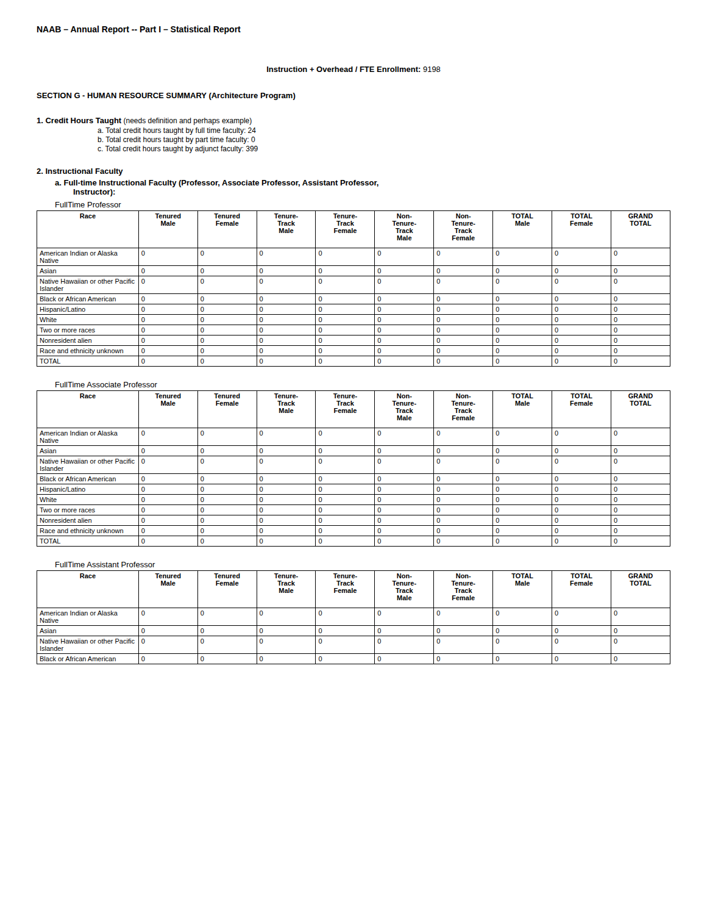NAAB – Annual Report -- Part I – Statistical Report
Instruction + Overhead / FTE Enrollment: 9198
SECTION G - HUMAN RESOURCE SUMMARY (Architecture Program)
1. Credit Hours Taught (needs definition and perhaps example)
a. Total credit hours taught by full time faculty: 24
b. Total credit hours taught by part time faculty: 0
c. Total credit hours taught by adjunct faculty: 399
2. Instructional Faculty
a. Full-time Instructional Faculty (Professor, Associate Professor, Assistant Professor,
Instructor):
FullTime Professor
| Race | Tenured Male | Tenured Female | Tenure- Track Male | Tenure- Track Female | Non- Tenure- Track Male | Non- Tenure- Track Female | TOTAL Male | TOTAL Female | GRAND TOTAL |
| --- | --- | --- | --- | --- | --- | --- | --- | --- | --- |
| American Indian or Alaska Native | 0 | 0 | 0 | 0 | 0 | 0 | 0 | 0 | 0 |
| Asian | 0 | 0 | 0 | 0 | 0 | 0 | 0 | 0 | 0 |
| Native Hawaiian or other Pacific Islander | 0 | 0 | 0 | 0 | 0 | 0 | 0 | 0 | 0 |
| Black or African American | 0 | 0 | 0 | 0 | 0 | 0 | 0 | 0 | 0 |
| Hispanic/Latino | 0 | 0 | 0 | 0 | 0 | 0 | 0 | 0 | 0 |
| White | 0 | 0 | 0 | 0 | 0 | 0 | 0 | 0 | 0 |
| Two or more races | 0 | 0 | 0 | 0 | 0 | 0 | 0 | 0 | 0 |
| Nonresident alien | 0 | 0 | 0 | 0 | 0 | 0 | 0 | 0 | 0 |
| Race and ethnicity unknown | 0 | 0 | 0 | 0 | 0 | 0 | 0 | 0 | 0 |
| TOTAL | 0 | 0 | 0 | 0 | 0 | 0 | 0 | 0 | 0 |
FullTime Associate Professor
| Race | Tenured Male | Tenured Female | Tenure- Track Male | Tenure- Track Female | Non- Tenure- Track Male | Non- Tenure- Track Female | TOTAL Male | TOTAL Female | GRAND TOTAL |
| --- | --- | --- | --- | --- | --- | --- | --- | --- | --- |
| American Indian or Alaska Native | 0 | 0 | 0 | 0 | 0 | 0 | 0 | 0 | 0 |
| Asian | 0 | 0 | 0 | 0 | 0 | 0 | 0 | 0 | 0 |
| Native Hawaiian or other Pacific Islander | 0 | 0 | 0 | 0 | 0 | 0 | 0 | 0 | 0 |
| Black or African American | 0 | 0 | 0 | 0 | 0 | 0 | 0 | 0 | 0 |
| Hispanic/Latino | 0 | 0 | 0 | 0 | 0 | 0 | 0 | 0 | 0 |
| White | 0 | 0 | 0 | 0 | 0 | 0 | 0 | 0 | 0 |
| Two or more races | 0 | 0 | 0 | 0 | 0 | 0 | 0 | 0 | 0 |
| Nonresident alien | 0 | 0 | 0 | 0 | 0 | 0 | 0 | 0 | 0 |
| Race and ethnicity unknown | 0 | 0 | 0 | 0 | 0 | 0 | 0 | 0 | 0 |
| TOTAL | 0 | 0 | 0 | 0 | 0 | 0 | 0 | 0 | 0 |
FullTime Assistant Professor
| Race | Tenured Male | Tenured Female | Tenure- Track Male | Tenure- Track Female | Non- Tenure- Track Male | Non- Tenure- Track Female | TOTAL Male | TOTAL Female | GRAND TOTAL |
| --- | --- | --- | --- | --- | --- | --- | --- | --- | --- |
| American Indian or Alaska Native | 0 | 0 | 0 | 0 | 0 | 0 | 0 | 0 | 0 |
| Asian | 0 | 0 | 0 | 0 | 0 | 0 | 0 | 0 | 0 |
| Native Hawaiian or other Pacific Islander | 0 | 0 | 0 | 0 | 0 | 0 | 0 | 0 | 0 |
| Black or African American | 0 | 0 | 0 | 0 | 0 | 0 | 0 | 0 | 0 |